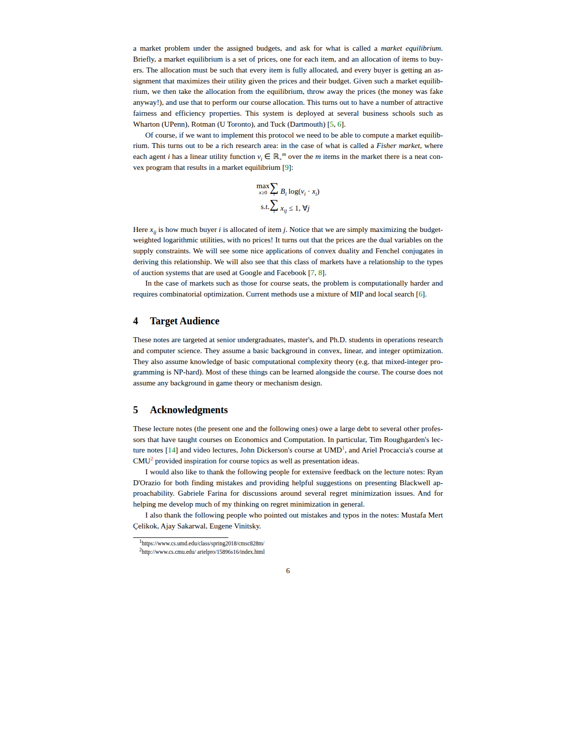a market problem under the assigned budgets, and ask for what is called a market equilibrium. Briefly, a market equilibrium is a set of prices, one for each item, and an allocation of items to buyers. The allocation must be such that every item is fully allocated, and every buyer is getting an assignment that maximizes their utility given the prices and their budget. Given such a market equilibrium, we then take the allocation from the equilibrium, throw away the prices (the money was fake anyway!), and use that to perform our course allocation. This turns out to have a number of attractive fairness and efficiency properties. This system is deployed at several business schools such as Wharton (UPenn), Rotman (U Toronto), and Tuck (Dartmouth) [5, 6].
Of course, if we want to implement this protocol we need to be able to compute a market equilibrium. This turns out to be a rich research area: in the case of what is called a Fisher market, where each agent i has a linear utility function vi ∈ ℝ+m over the m items in the market there is a neat convex program that results in a market equilibrium [9]:
| max x ≥0 | ∑ i B i log( v i · x i ) |
| s.t. | ∑ i x ij ≤ 1, ∀ j |
Here xij is how much buyer i is allocated of item j. Notice that we are simply maximizing the budget-weighted logarithmic utilities, with no prices! It turns out that the prices are the dual variables on the supply constraints. We will see some nice applications of convex duality and Fenchel conjugates in deriving this relationship. We will also see that this class of markets have a relationship to the types of auction systems that are used at Google and Facebook [7, 8].
In the case of markets such as those for course seats, the problem is computationally harder and requires combinatorial optimization. Current methods use a mixture of MIP and local search [6].
4 Target Audience
These notes are targeted at senior undergraduates, master's, and Ph.D. students in operations research and computer science. They assume a basic background in convex, linear, and integer optimization. They also assume knowledge of basic computational complexity theory (e.g. that mixed-integer programming is NP-hard). Most of these things can be learned alongside the course. The course does not assume any background in game theory or mechanism design.
5 Acknowledgments
These lecture notes (the present one and the following ones) owe a large debt to several other professors that have taught courses on Economics and Computation. In particular, Tim Roughgarden's lecture notes [14] and video lectures, John Dickerson's course at UMD1, and Ariel Procaccia's course at CMU2 provided inspiration for course topics as well as presentation ideas.
I would also like to thank the following people for extensive feedback on the lecture notes: Ryan D'Orazio for both finding mistakes and providing helpful suggestions on presenting Blackwell approachability. Gabriele Farina for discussions around several regret minimization issues. And for helping me develop much of my thinking on regret minimization in general.
I also thank the following people who pointed out mistakes and typos in the notes: Mustafa Mert Çelikok, Ajay Sakarwal, Eugene Vinitsky.
1https://www.cs.umd.edu/class/spring2018/cmsc828m/
2http://www.cs.cmu.edu/ arielpro/15896s16/index.html
6